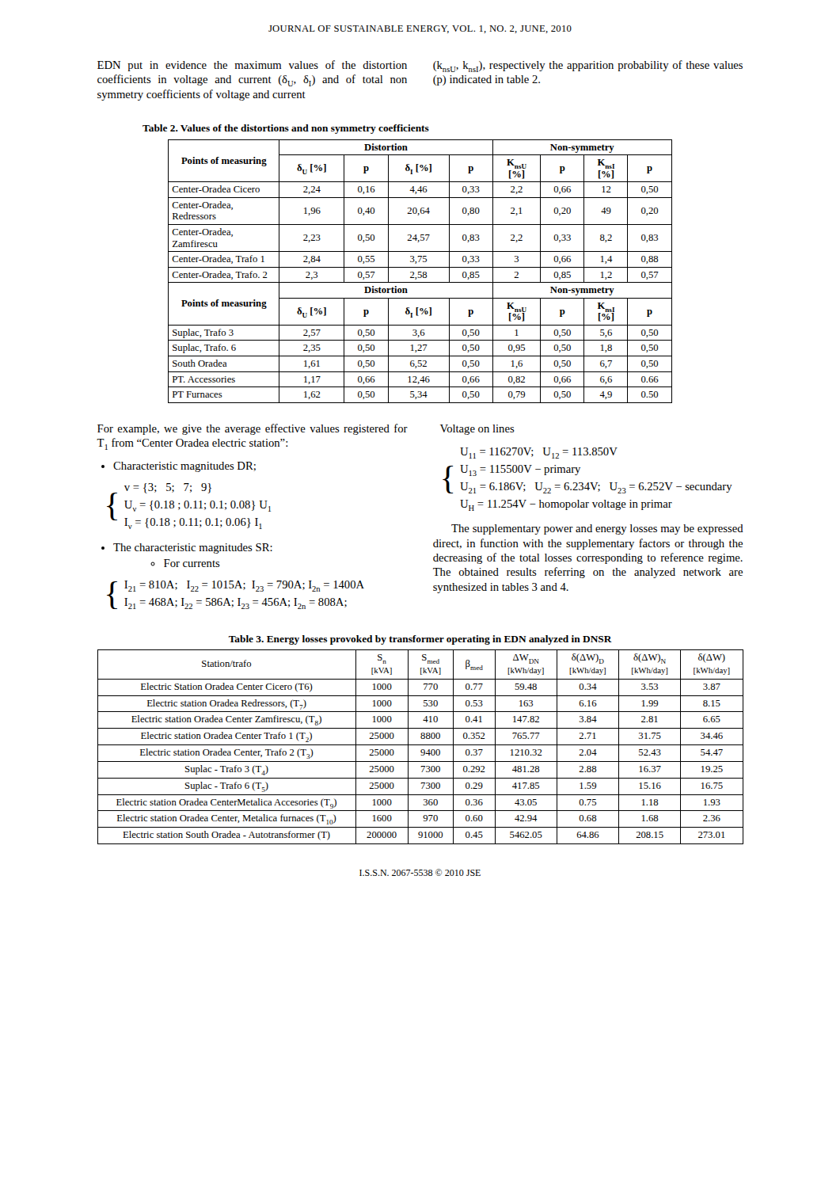JOURNAL OF SUSTAINABLE ENERGY, VOL. 1, NO. 2, JUNE, 2010
EDN put in evidence the maximum values of the distortion coefficients in voltage and current (δU, δI) and of total non symmetry coefficients of voltage and current
(knsU, knsI), respectively the apparition probability of these values (p) indicated in table 2.
Table 2. Values of the distortions and non symmetry coefficients
| Points of measuring | Distortion | Non-symmetry |
| --- | --- | --- |
| δ U [%] | p | δ I [%] | p | K nsU [%] | p | K nsI [%] | p |
| Center-Oradea Cicero | 2,24 | 0,16 | 4,46 | 0,33 | 2,2 | 0,66 | 12 | 0,50 |
| Center-Oradea, Redressors | 1,96 | 0,40 | 20,64 | 0,80 | 2,1 | 0,20 | 49 | 0,20 |
| Center-Oradea, Zamfirescu | 2,23 | 0,50 | 24,57 | 0,83 | 2,2 | 0,33 | 8,2 | 0,83 |
| Center-Oradea, Trafo 1 | 2,84 | 0,55 | 3,75 | 0,33 | 3 | 0,66 | 1,4 | 0,88 |
| Center-Oradea, Trafo. 2 | 2,3 | 0,57 | 2,58 | 0,85 | 2 | 0,85 | 1,2 | 0,57 |
| Points of measuring | Distortion | Non-symmetry |
| δ U [%] | p | δ I [%] | p | K nsU [%] | p | K nsI [%] | p |
| Suplac, Trafo 3 | 2,57 | 0,50 | 3,6 | 0,50 | 1 | 0,50 | 5,6 | 0,50 |
| Suplac, Trafo. 6 | 2,35 | 0,50 | 1,27 | 0,50 | 0,95 | 0,50 | 1,8 | 0,50 |
| South Oradea | 1,61 | 0,50 | 6,52 | 0,50 | 1,6 | 0,50 | 6,7 | 0,50 |
| PT. Accessories | 1,17 | 0,66 | 12,46 | 0,66 | 0,82 | 0,66 | 6,6 | 0.66 |
| PT Furnaces | 1,62 | 0,50 | 5,34 | 0,50 | 0,79 | 0,50 | 4,9 | 0.50 |
For example, we give the average effective values registered for T1 from “Center Oradea electric station”:
Characteristic magnitudes DR;
{
v = {3; 5; 7; 9}
Uν = {0.18 ; 0.11; 0.1; 0.08} U1
Iν = {0.18 ; 0.11; 0.1; 0.06} I1
The characteristic magnitudes SR:
For currents
{
I21 = 810A; I22 = 1015A; I23 = 790A; I2n = 1400A
I21 = 468A; I22 = 586A; I23 = 456A; I2n = 808A;
Voltage on lines
{
U11 = 116270V; U12 = 113.850V
U13 = 115500V − primary
U21 = 6.186V; U22 = 6.234V; U23 = 6.252V − secundary
UH = 11.254V − homopolar voltage in primar
The supplementary power and energy losses may be expressed direct, in function with the supplementary factors or through the decreasing of the total losses corresponding to reference regime. The obtained results referring on the analyzed network are synthesized in tables 3 and 4.
Table 3. Energy losses provoked by transformer operating in EDN analyzed in DNSR
| Station/trafo | S n [kVA] | S med [kVA] | β med | ΔW DN [kWh/day] | δ(ΔW) D [kWh/day] | δ(ΔW) N [kWh/day] | δ(ΔW) [kWh/day] |
| --- | --- | --- | --- | --- | --- | --- | --- |
| Electric Station Oradea Center Cicero (T6) | 1000 | 770 | 0.77 | 59.48 | 0.34 | 3.53 | 3.87 |
| Electric station Oradea Redressors, (T 7 ) | 1000 | 530 | 0.53 | 163 | 6.16 | 1.99 | 8.15 |
| Electric station Oradea Center Zamfirescu, (T 8 ) | 1000 | 410 | 0.41 | 147.82 | 3.84 | 2.81 | 6.65 |
| Electric station Oradea Center Trafo 1 (T 2 ) | 25000 | 8800 | 0.352 | 765.77 | 2.71 | 31.75 | 34.46 |
| Electric station Oradea Center, Trafo 2 (T 3 ) | 25000 | 9400 | 0.37 | 1210.32 | 2.04 | 52.43 | 54.47 |
| Suplac - Trafo 3 (T 4 ) | 25000 | 7300 | 0.292 | 481.28 | 2.88 | 16.37 | 19.25 |
| Suplac - Trafo 6 (T 5 ) | 25000 | 7300 | 0.29 | 417.85 | 1.59 | 15.16 | 16.75 |
| Electric station Oradea CenterMetalica Accesories (T 9 ) | 1000 | 360 | 0.36 | 43.05 | 0.75 | 1.18 | 1.93 |
| Electric station Oradea Center, Metalica furnaces (T 10 ) | 1600 | 970 | 0.60 | 42.94 | 0.68 | 1.68 | 2.36 |
| Electric station South Oradea - Autotransformer (T) | 200000 | 91000 | 0.45 | 5462.05 | 64.86 | 208.15 | 273.01 |
I.S.S.N. 2067-5538 © 2010 JSE